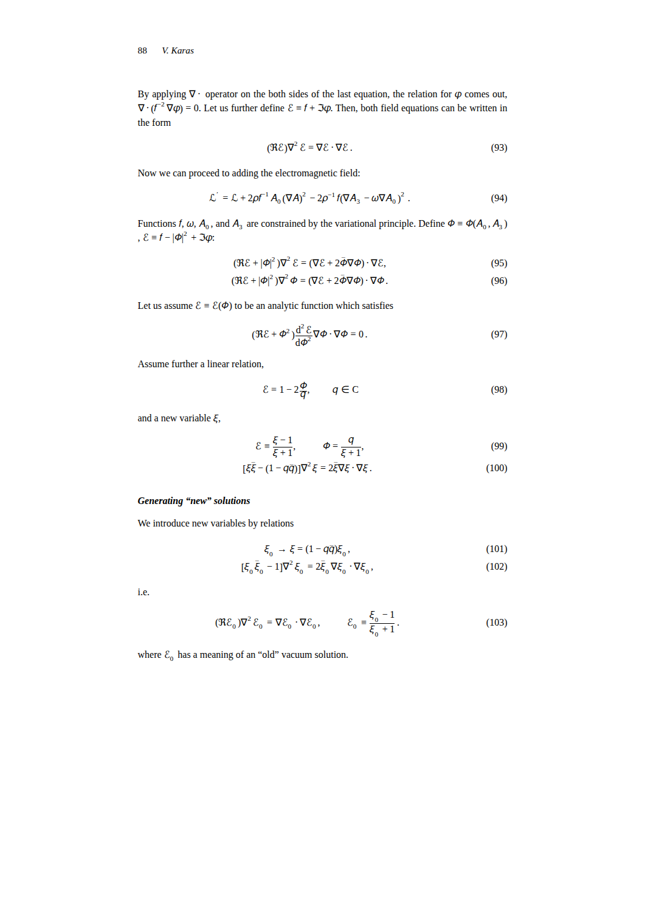88 V. Karas
By applying ∇· operator on the both sides of the last equation, the relation for φ comes out, ∇·(f−2∇φ)=0. Let us further define ℰ≡f+ℑφ. Then, both field equations can be written in the form
(ℜℰ) ∇2ℰ = ∇ℰ·∇ℰ .
(93)
Now we can proceed to adding the electromagnetic field:
ℒ′ = ℒ + 2ρf−1 A0 (∇A)2 − 2ρ−1f (∇A3−ω∇A0)2 .
(94)
Functions f, ω, A0, and A3 are constrained by the variational principle. Define Φ≡Φ(A0,A3), ℰ≡f−|Φ|2+ℑφ:
(ℜℰ+|Φ|2) ∇2ℰ = (∇ℰ+2Φ¯∇Φ) ·∇ℰ ,
(95)
(ℜℰ+|Φ|2) ∇2Φ = (∇ℰ+2Φ¯∇Φ) ·∇Φ .
(96)
Let us assume ℰ≡ℰ(Φ) to be an analytic function which satisfies
(ℜℰ+Φ2) d2ℰ dΦ2 ∇Φ·∇Φ =0.
(97)
Assume further a linear relation,
ℰ=1−2 Φq , q∈C
(98)
and a new variable ξ,
ℰ≡ ξ−1ξ+1 , Φ= qξ+1 ,
(99)
[ ξξ¯ − (1−qq¯) ] ∇2ξ = 2ξ¯∇ξ·∇ξ .
(100)
Generating “new” solutions
We introduce new variables by relations
ξ0 → ξ= (1−qq¯) ξ0 ,
(101)
[ ξ0 ξ¯0 −1 ] ∇2ξ0 = 2ξ¯0 ∇ξ0·∇ξ0 ,
(102)
i.e.
(ℜℰ0) ∇2ℰ0 = ∇ℰ0·∇ℰ0 , ℰ0≡ ξ0−1 ξ0+1 .
(103)
where ℰ0 has a meaning of an “old” vacuum solution.